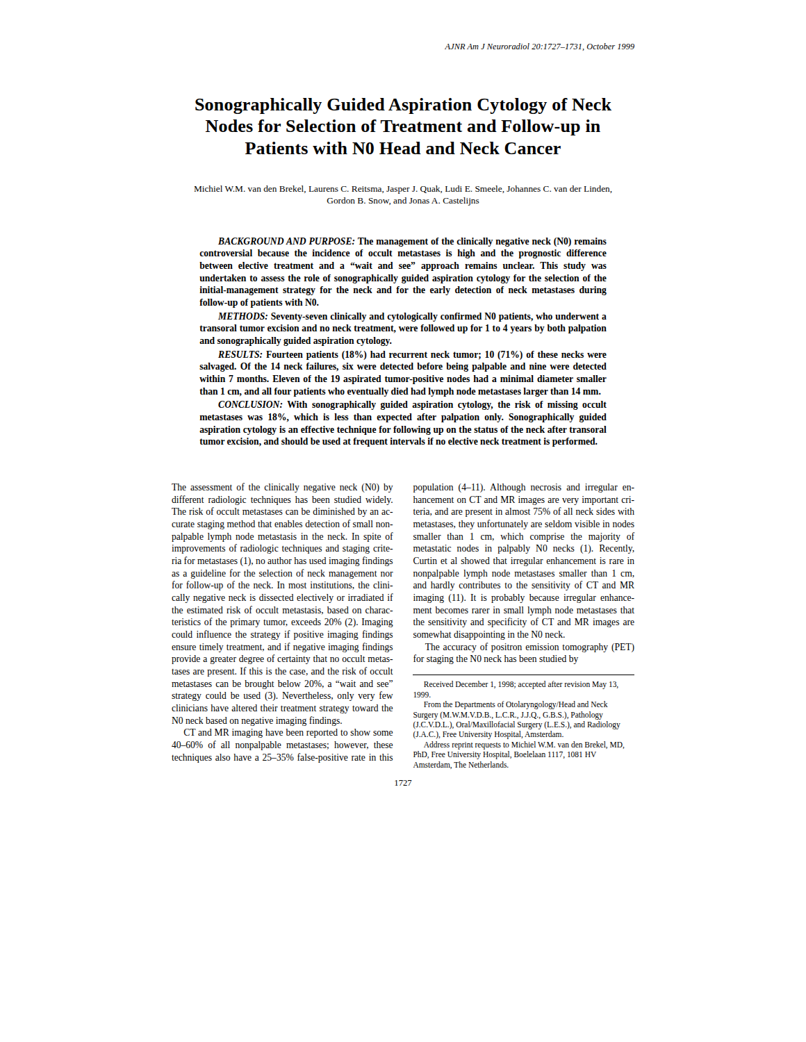AJNR Am J Neuroradiol 20:1727–1731, October 1999
Sonographically Guided Aspiration Cytology of Neck Nodes for Selection of Treatment and Follow-up in Patients with N0 Head and Neck Cancer
Michiel W.M. van den Brekel, Laurens C. Reitsma, Jasper J. Quak, Ludi E. Smeele, Johannes C. van der Linden,
Gordon B. Snow, and Jonas A. Castelijns
BACKGROUND AND PURPOSE: The management of the clinically negative neck (N0) remains controversial because the incidence of occult metastases is high and the prognostic difference between elective treatment and a “wait and see” approach remains unclear. This study was undertaken to assess the role of sonographically guided aspiration cytology for the selection of the initial-management strategy for the neck and for the early detection of neck metastases during follow-up of patients with N0.
METHODS: Seventy-seven clinically and cytologically confirmed N0 patients, who underwent a transoral tumor excision and no neck treatment, were followed up for 1 to 4 years by both palpation and sonographically guided aspiration cytology.
RESULTS: Fourteen patients (18%) had recurrent neck tumor; 10 (71%) of these necks were salvaged. Of the 14 neck failures, six were detected before being palpable and nine were detected within 7 months. Eleven of the 19 aspirated tumor-positive nodes had a minimal diameter smaller than 1 cm, and all four patients who eventually died had lymph node metastases larger than 14 mm.
CONCLUSION: With sonographically guided aspiration cytology, the risk of missing occult metastases was 18%, which is less than expected after palpation only. Sonographically guided aspiration cytology is an effective technique for following up on the status of the neck after transoral tumor excision, and should be used at frequent intervals if no elective neck treatment is performed.
The assessment of the clinically negative neck (N0) by different radiologic techniques has been studied widely. The risk of occult metastases can be diminished by an accurate staging method that enables detection of small nonpalpable lymph node metastasis in the neck. In spite of improvements of radiologic techniques and staging criteria for metastases (1), no author has used imaging findings as a guideline for the selection of neck management nor for follow-up of the neck. In most institutions, the clinically negative neck is dissected electively or irradiated if the estimated risk of occult metastasis, based on characteristics of the primary tumor, exceeds 20% (2). Imaging could influence the strategy if positive imaging findings ensure timely treatment, and if negative imaging findings provide a greater degree of certainty that no occult metastases are present. If this is the case, and the risk of occult metastases can be brought below 20%, a “wait and see” strategy could be used (3). Nevertheless, only very few clinicians have altered their treatment strategy toward the N0 neck based on negative imaging findings.
CT and MR imaging have been reported to show some 40–60% of all nonpalpable metastases; however, these techniques also have a 25–35% false-positive rate in this population (4–11). Although necrosis and irregular enhancement on CT and MR images are very important criteria, and are present in almost 75% of all neck sides with metastases, they unfortunately are seldom visible in nodes smaller than 1 cm, which comprise the majority of metastatic nodes in palpably N0 necks (1). Recently, Curtin et al showed that irregular enhancement is rare in nonpalpable lymph node metastases smaller than 1 cm, and hardly contributes to the sensitivity of CT and MR imaging (11). It is probably because irregular enhancement becomes rarer in small lymph node metastases that the sensitivity and specificity of CT and MR images are somewhat disappointing in the N0 neck.
The accuracy of positron emission tomography (PET) for staging the N0 neck has been studied by
Received December 1, 1998; accepted after revision May 13, 1999.
From the Departments of Otolaryngology/Head and Neck Surgery (M.W.M.V.D.B., L.C.R., J.J.Q., G.B.S.), Pathology (J.C.V.D.L.), Oral/Maxillofacial Surgery (L.E.S.), and Radiology (J.A.C.), Free University Hospital, Amsterdam.
Address reprint requests to Michiel W.M. van den Brekel, MD, PhD, Free University Hospital, Boelelaan 1117, 1081 HV Amsterdam, The Netherlands.
1727